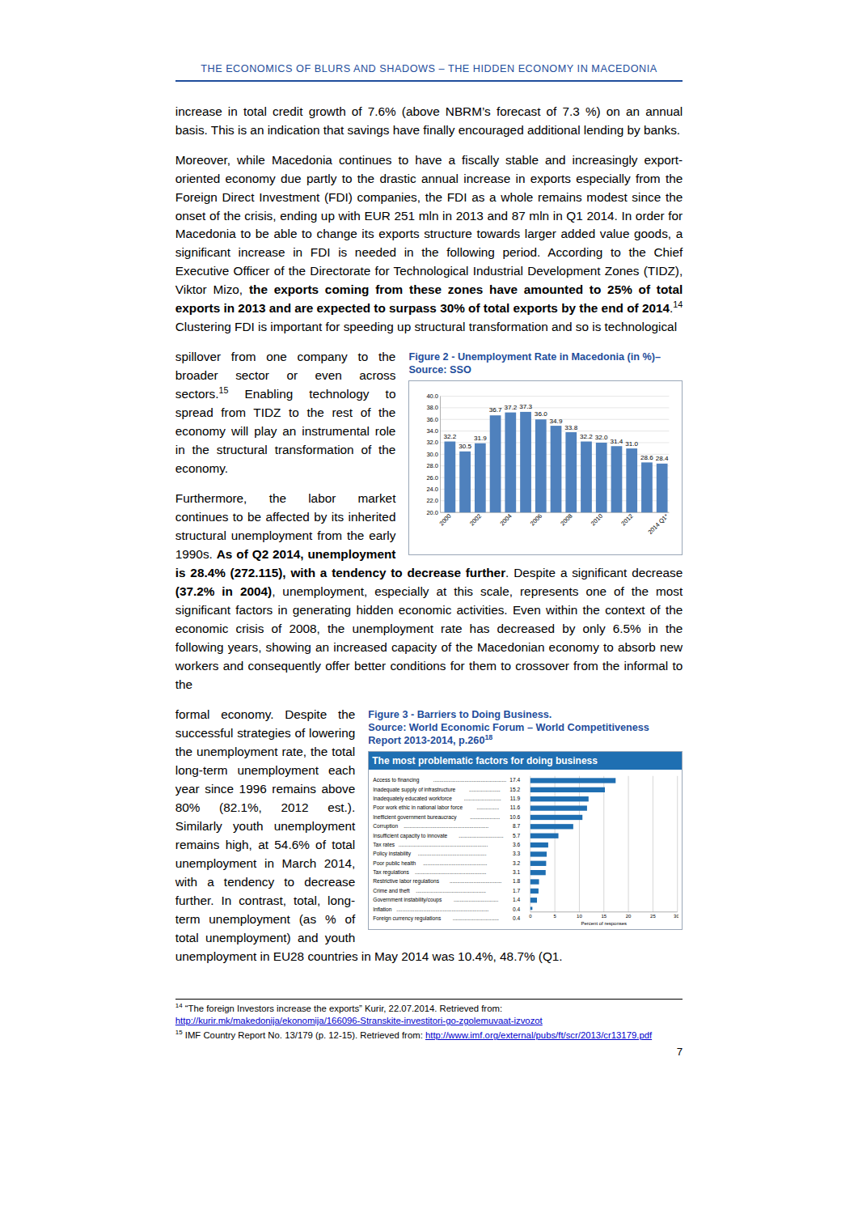THE ECONOMICS OF BLURS AND SHADOWS – THE HIDDEN ECONOMY IN MACEDONIA
increase in total credit growth of 7.6% (above NBRM’s forecast of 7.3 %) on an annual basis. This is an indication that savings have finally encouraged additional lending by banks.
Moreover, while Macedonia continues to have a fiscally stable and increasingly export-oriented economy due partly to the drastic annual increase in exports especially from the Foreign Direct Investment (FDI) companies, the FDI as a whole remains modest since the onset of the crisis, ending up with EUR 251 mln in 2013 and 87 mln in Q1 2014. In order for Macedonia to be able to change its exports structure towards larger added value goods, a significant increase in FDI is needed in the following period. According to the Chief Executive Officer of the Directorate for Technological Industrial Development Zones (TIDZ), Viktor Mizo, the exports coming from these zones have amounted to 25% of total exports in 2013 and are expected to surpass 30% of total exports by the end of 2014.14 Clustering FDI is important for speeding up structural transformation and so is technological
Figure 2 - Unemployment Rate in Macedonia (in %)– Source: SSO
40.0 38.0 36.0 34.0 32.0 30.0 28.0 26.0 24.0 22.0 20.0 32.2 30.5 31.9 36.7 37.2 37.3 36.0 34.9 33.8 32.2 32.0 31.4 31.0 28.6 28.4 2000 2002 2004 2006 2008 2010 2012 2014 Q1*
spillover from one company to the broader sector or even across sectors.15 Enabling technology to spread from TIDZ to the rest of the economy will play an instrumental role in the structural transformation of the economy.
Furthermore, the labor market continues to be affected by its inherited structural unemployment from the early 1990s. As of Q2 2014, unemployment is 28.4% (272.115), with a tendency to decrease further. Despite a significant decrease (37.2% in 2004), unemployment, especially at this scale, represents one of the most significant factors in generating hidden economic activities. Even within the context of the economic crisis of 2008, the unemployment rate has decreased by only 6.5% in the following years, showing an increased capacity of the Macedonian economy to absorb new workers and consequently offer better conditions for them to crossover from the informal to the
Figure 3 - Barriers to Doing Business. Source: World Economic Forum – World Competitiveness Report 2013-2014, p.26018
The most problematic factors for doing business
Access to financing ................................................. 17.4 Inadequate supply of infrastructure ..................... 15.2 Inadequately educated workforce ......................... 11.9 Poor work ethic in national labor force ............... 11.6 Inefficient government bureaucracy .................... 10.6 Corruption ......................................................... 8.7 Insufficient capacity to innovate .............................. 5.7 Tax rates ............................................................ 3.6 Policy instability .............................................. 3.3 Poor public health ........................................... 3.2 Tax regulations ................................................ 3.1 Restrictive labor regulations ................................... 1.8 Crime and theft ............................................... 1.7 Government instability/coups .............................. 1.4 Inflation .............................................................. 0.4 Foreign currency regulations ............................... 0.4 0 5 10 15 20 25 30 Percent of responses
formal economy. Despite the successful strategies of lowering the unemployment rate, the total long-term unemployment each year since 1996 remains above 80% (82.1%, 2012 est.). Similarly youth unemployment remains high, at 54.6% of total unemployment in March 2014, with a tendency to decrease further. In contrast, total, long-term unemployment (as % of total unemployment) and youth unemployment in EU28 countries in May 2014 was 10.4%, 48.7% (Q1.
14 “The foreign Investors increase the exports” Kurir, 22.07.2014. Retrieved from:
http://kurir.mk/makedonija/ekonomija/166096-Stranskite-investitori-go-zgolemuvaat-izvozot
15 IMF Country Report No. 13/179 (p. 12-15). Retrieved from: http://www.imf.org/external/pubs/ft/scr/2013/cr13179.pdf
7